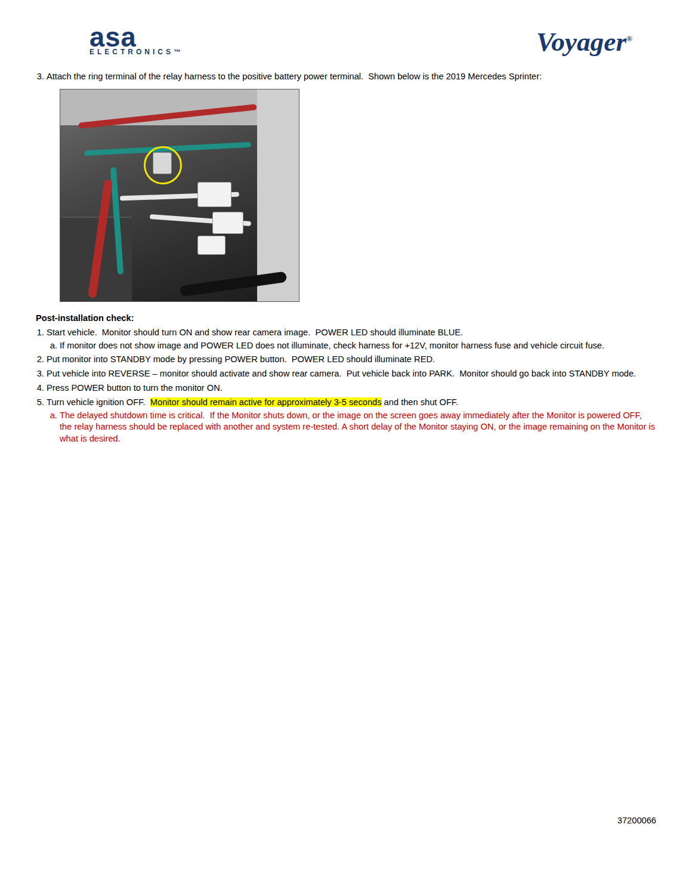asa ELECTRONICS™
Voyager®
Attach the ring terminal of the relay harness to the positive battery power terminal. Shown below is the 2019 Mercedes Sprinter:
Post-installation check:
Start vehicle. Monitor should turn ON and show rear camera image. POWER LED should illuminate BLUE.
If monitor does not show image and POWER LED does not illuminate, check harness for +12V, monitor harness fuse and vehicle circuit fuse.
Put monitor into STANDBY mode by pressing POWER button. POWER LED should illuminate RED.
Put vehicle into REVERSE – monitor should activate and show rear camera. Put vehicle back into PARK. Monitor should go back into STANDBY mode.
Press POWER button to turn the monitor ON.
Turn vehicle ignition OFF. Monitor should remain active for approximately 3-5 seconds and then shut OFF.
The delayed shutdown time is critical. If the Monitor shuts down, or the image on the screen goes away immediately after the Monitor is powered OFF, the relay harness should be replaced with another and system re-tested. A short delay of the Monitor staying ON, or the image remaining on the Monitor is what is desired.
37200066